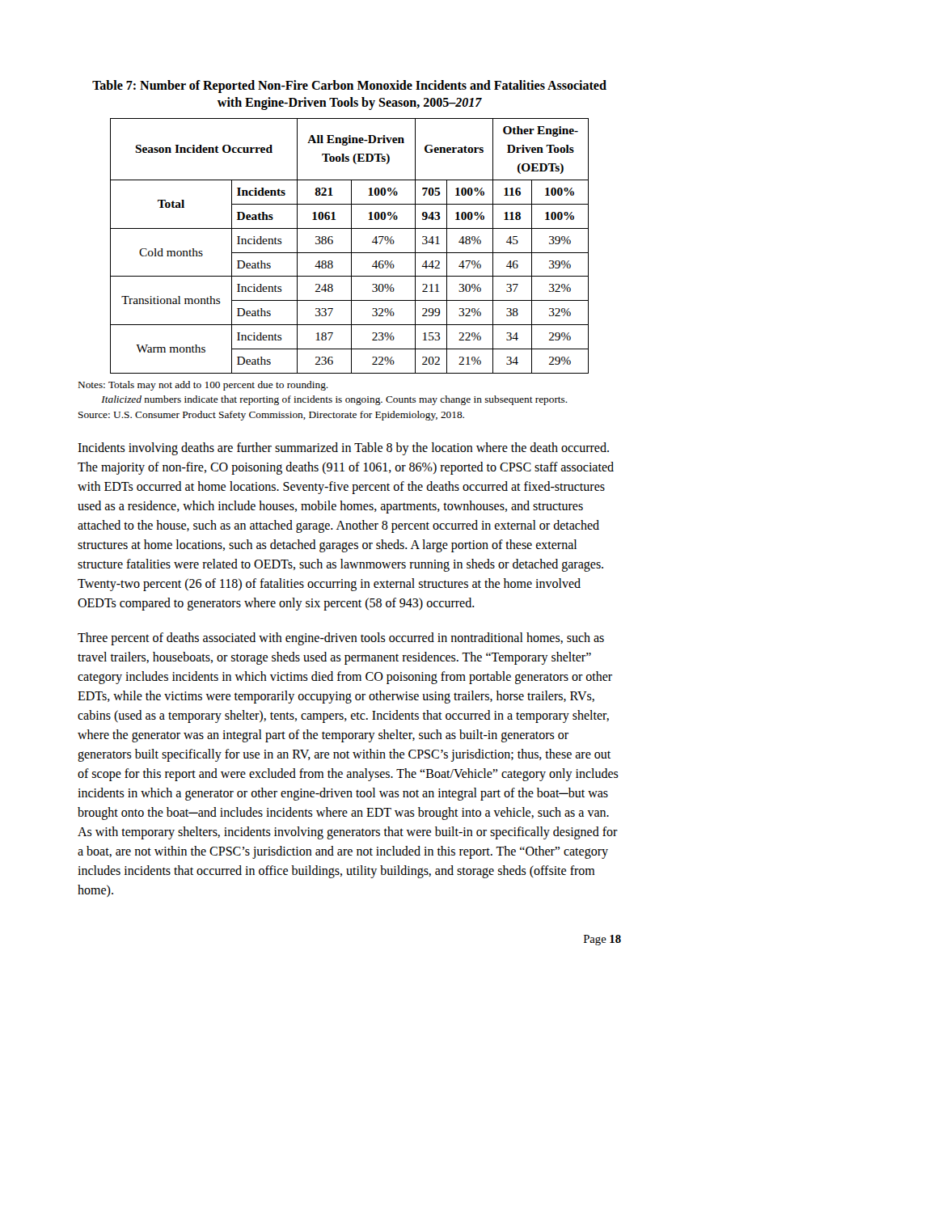Table 7: Number of Reported Non-Fire Carbon Monoxide Incidents and Fatalities Associated
with Engine-Driven Tools by Season, 2005–2017
| Season Incident Occurred | All Engine-Driven Tools (EDTs) | Generators | Other Engine- Driven Tools (OEDTs) |
| --- | --- | --- | --- |
| Total | Incidents | 821 | 100% | 705 | 100% | 116 | 100% |
| Deaths | 1061 | 100% | 943 | 100% | 118 | 100% |
| Cold months | Incidents | 386 | 47% | 341 | 48% | 45 | 39% |
| Deaths | 488 | 46% | 442 | 47% | 46 | 39% |
| Transitional months | Incidents | 248 | 30% | 211 | 30% | 37 | 32% |
| Deaths | 337 | 32% | 299 | 32% | 38 | 32% |
| Warm months | Incidents | 187 | 23% | 153 | 22% | 34 | 29% |
| Deaths | 236 | 22% | 202 | 21% | 34 | 29% |
Notes: Totals may not add to 100 percent due to rounding. Italicized numbers indicate that reporting of incidents is ongoing. Counts may change in subsequent reports.
Source: U.S. Consumer Product Safety Commission, Directorate for Epidemiology, 2018.
Incidents involving deaths are further summarized in Table 8 by the location where the death occurred. The majority of non-fire, CO poisoning deaths (911 of 1061, or 86%) reported to CPSC staff associated with EDTs occurred at home locations. Seventy-five percent of the deaths occurred at fixed-structures used as a residence, which include houses, mobile homes, apartments, townhouses, and structures attached to the house, such as an attached garage. Another 8 percent occurred in external or detached structures at home locations, such as detached garages or sheds. A large portion of these external structure fatalities were related to OEDTs, such as lawnmowers running in sheds or detached garages. Twenty-two percent (26 of 118) of fatalities occurring in external structures at the home involved OEDTs compared to generators where only six percent (58 of 943) occurred.
Three percent of deaths associated with engine-driven tools occurred in nontraditional homes, such as travel trailers, houseboats, or storage sheds used as permanent residences. The “Temporary shelter” category includes incidents in which victims died from CO poisoning from portable generators or other EDTs, while the victims were temporarily occupying or otherwise using trailers, horse trailers, RVs, cabins (used as a temporary shelter), tents, campers, etc. Incidents that occurred in a temporary shelter, where the generator was an integral part of the temporary shelter, such as built-in generators or generators built specifically for use in an RV, are not within the CPSC’s jurisdiction; thus, these are out of scope for this report and were excluded from the analyses. The “Boat/Vehicle” category only includes incidents in which a generator or other engine-driven tool was not an integral part of the boat─but was brought onto the boat─and includes incidents where an EDT was brought into a vehicle, such as a van. As with temporary shelters, incidents involving generators that were built-in or specifically designed for a boat, are not within the CPSC’s jurisdiction and are not included in this report. The “Other” category includes incidents that occurred in office buildings, utility buildings, and storage sheds (offsite from home).
Page 18